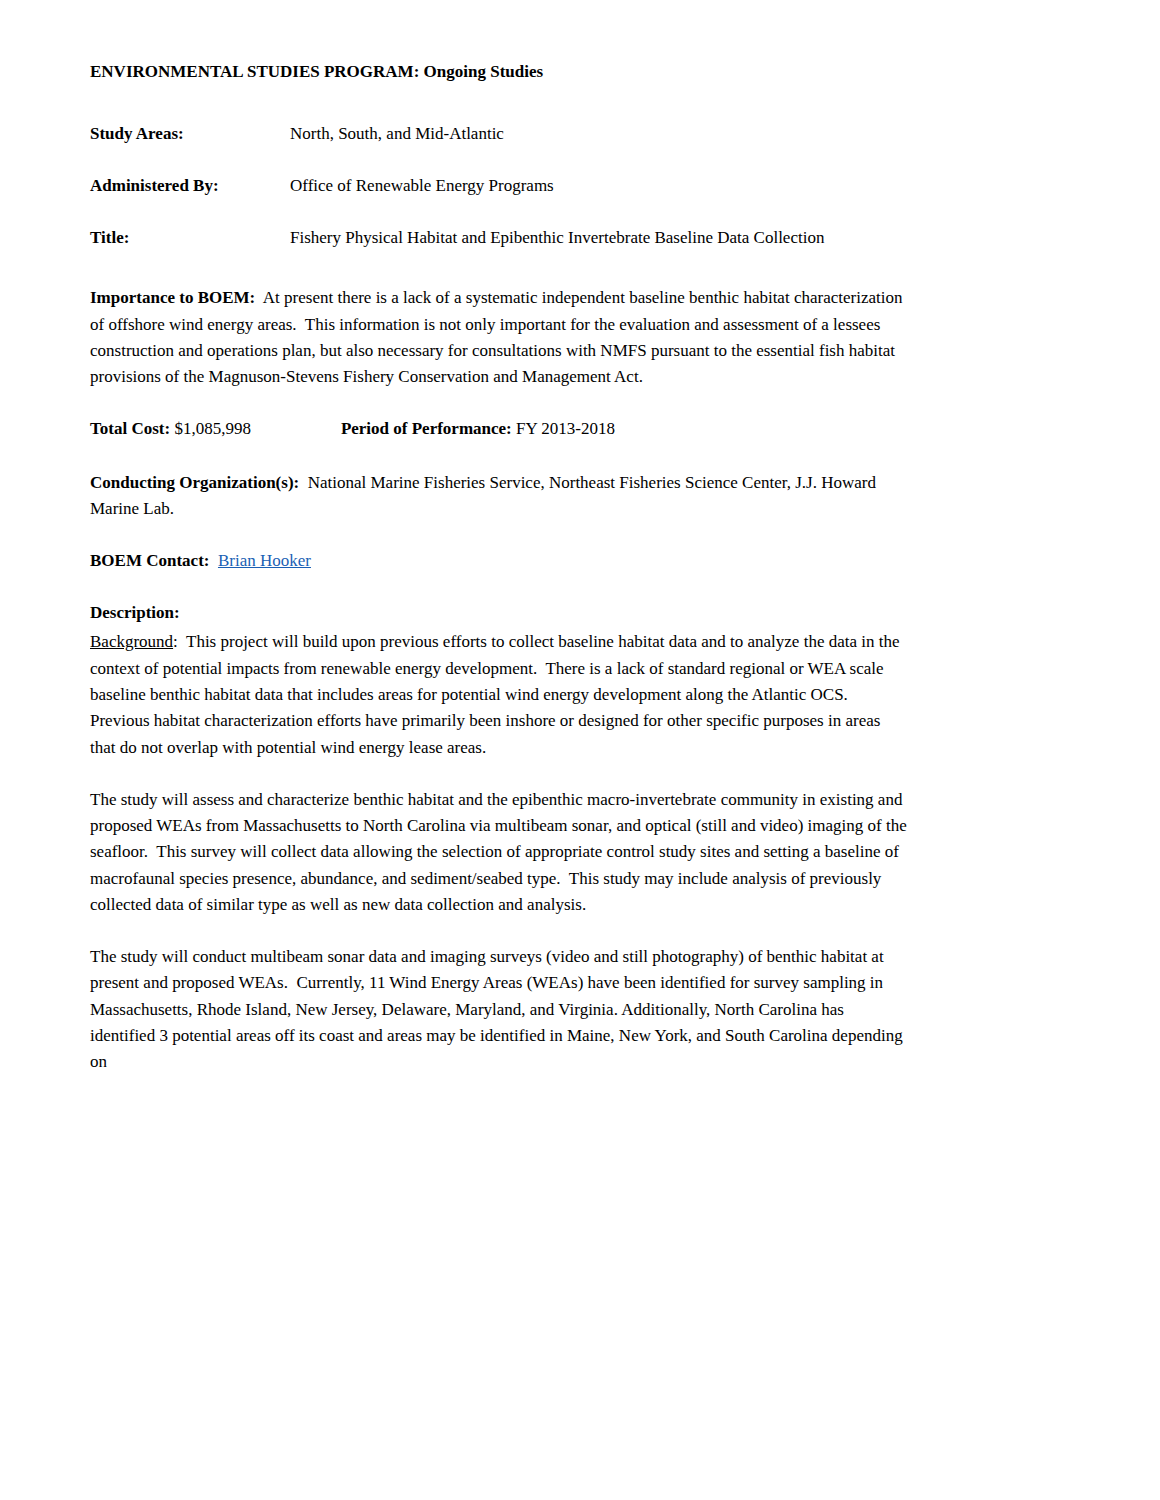ENVIRONMENTAL STUDIES PROGRAM: Ongoing Studies
| Study Areas: | North, South, and Mid-Atlantic |
| Administered By: | Office of Renewable Energy Programs |
| Title: | Fishery Physical Habitat and Epibenthic Invertebrate Baseline Data Collection |
Importance to BOEM: At present there is a lack of a systematic independent baseline benthic habitat characterization of offshore wind energy areas. This information is not only important for the evaluation and assessment of a lessees construction and operations plan, but also necessary for consultations with NMFS pursuant to the essential fish habitat provisions of the Magnuson-Stevens Fishery Conservation and Management Act.
Total Cost: $1,085,998 Period of Performance: FY 2013-2018
Conducting Organization(s): National Marine Fisheries Service, Northeast Fisheries Science Center, J.J. Howard Marine Lab.
BOEM Contact: Brian Hooker
Description:
Background: This project will build upon previous efforts to collect baseline habitat data and to analyze the data in the context of potential impacts from renewable energy development. There is a lack of standard regional or WEA scale baseline benthic habitat data that includes areas for potential wind energy development along the Atlantic OCS. Previous habitat characterization efforts have primarily been inshore or designed for other specific purposes in areas that do not overlap with potential wind energy lease areas.
The study will assess and characterize benthic habitat and the epibenthic macro-invertebrate community in existing and proposed WEAs from Massachusetts to North Carolina via multibeam sonar, and optical (still and video) imaging of the seafloor. This survey will collect data allowing the selection of appropriate control study sites and setting a baseline of macrofaunal species presence, abundance, and sediment/seabed type. This study may include analysis of previously collected data of similar type as well as new data collection and analysis.
The study will conduct multibeam sonar data and imaging surveys (video and still photography) of benthic habitat at present and proposed WEAs. Currently, 11 Wind Energy Areas (WEAs) have been identified for survey sampling in Massachusetts, Rhode Island, New Jersey, Delaware, Maryland, and Virginia. Additionally, North Carolina has identified 3 potential areas off its coast and areas may be identified in Maine, New York, and South Carolina depending on